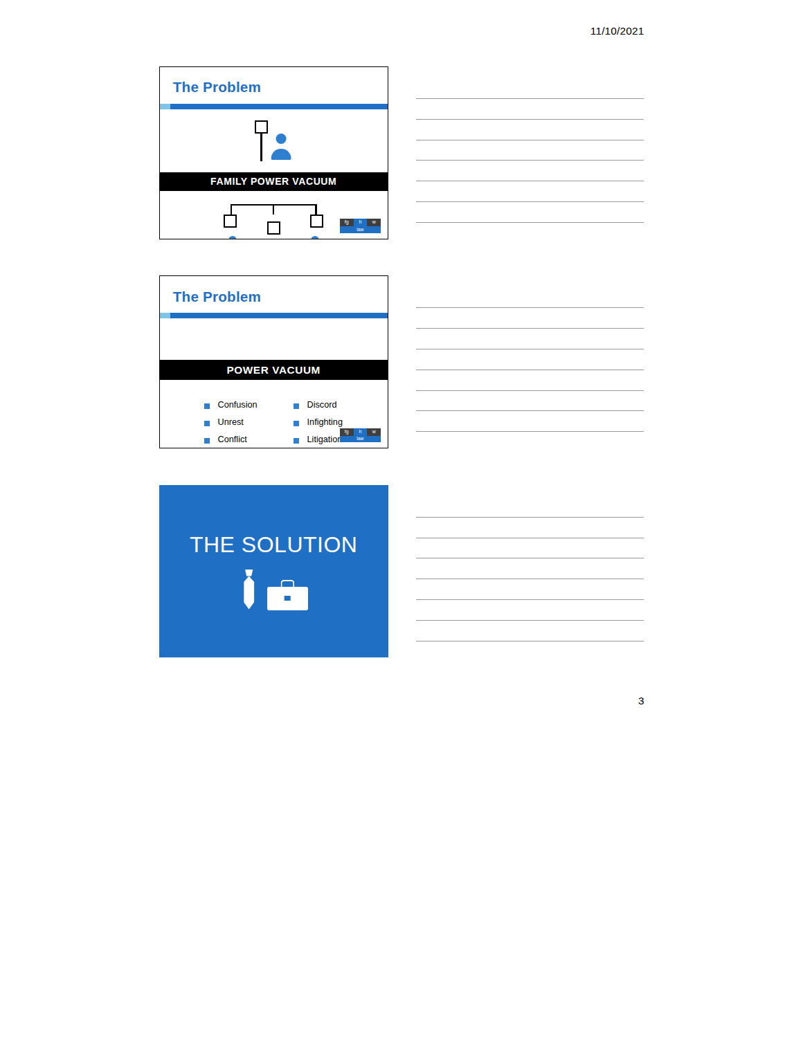11/10/2021
The Problem
FAMILY POWER VACUUM
fg
h
w
law
The Problem
POWER VACUUM
Confusion
Unrest
Conflict
Discord
Infighting
Litigation
fg
h
w
law
THE SOLUTION
3